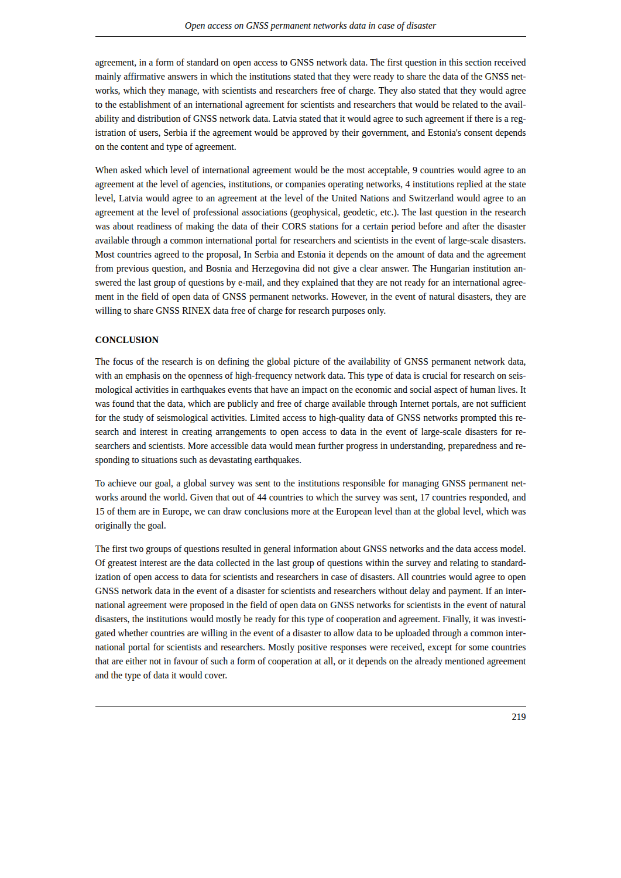Open access on GNSS permanent networks data in case of disaster
agreement, in a form of standard on open access to GNSS network data. The first question in this section received mainly affirmative answers in which the institutions stated that they were ready to share the data of the GNSS networks, which they manage, with scientists and researchers free of charge. They also stated that they would agree to the establishment of an international agreement for scientists and researchers that would be related to the availability and distribution of GNSS network data. Latvia stated that it would agree to such agreement if there is a registration of users, Serbia if the agreement would be approved by their government, and Estonia's consent depends on the content and type of agreement.
When asked which level of international agreement would be the most acceptable, 9 countries would agree to an agreement at the level of agencies, institutions, or companies operating networks, 4 institutions replied at the state level, Latvia would agree to an agreement at the level of the United Nations and Switzerland would agree to an agreement at the level of professional associations (geophysical, geodetic, etc.). The last question in the research was about readiness of making the data of their CORS stations for a certain period before and after the disaster available through a common international portal for researchers and scientists in the event of large-scale disasters. Most countries agreed to the proposal, In Serbia and Estonia it depends on the amount of data and the agreement from previous question, and Bosnia and Herzegovina did not give a clear answer. The Hungarian institution answered the last group of questions by e-mail, and they explained that they are not ready for an international agreement in the field of open data of GNSS permanent networks. However, in the event of natural disasters, they are willing to share GNSS RINEX data free of charge for research purposes only.
Conclusion
The focus of the research is on defining the global picture of the availability of GNSS permanent network data, with an emphasis on the openness of high-frequency network data. This type of data is crucial for research on seismological activities in earthquakes events that have an impact on the economic and social aspect of human lives. It was found that the data, which are publicly and free of charge available through Internet portals, are not sufficient for the study of seismological activities. Limited access to high-quality data of GNSS networks prompted this research and interest in creating arrangements to open access to data in the event of large-scale disasters for researchers and scientists. More accessible data would mean further progress in understanding, preparedness and responding to situations such as devastating earthquakes.
To achieve our goal, a global survey was sent to the institutions responsible for managing GNSS permanent networks around the world. Given that out of 44 countries to which the survey was sent, 17 countries responded, and 15 of them are in Europe, we can draw conclusions more at the European level than at the global level, which was originally the goal.
The first two groups of questions resulted in general information about GNSS networks and the data access model. Of greatest interest are the data collected in the last group of questions within the survey and relating to standardization of open access to data for scientists and researchers in case of disasters. All countries would agree to open GNSS network data in the event of a disaster for scientists and researchers without delay and payment. If an international agreement were proposed in the field of open data on GNSS networks for scientists in the event of natural disasters, the institutions would mostly be ready for this type of cooperation and agreement. Finally, it was investigated whether countries are willing in the event of a disaster to allow data to be uploaded through a common international portal for scientists and researchers. Mostly positive responses were received, except for some countries that are either not in favour of such a form of cooperation at all, or it depends on the already mentioned agreement and the type of data it would cover.
219